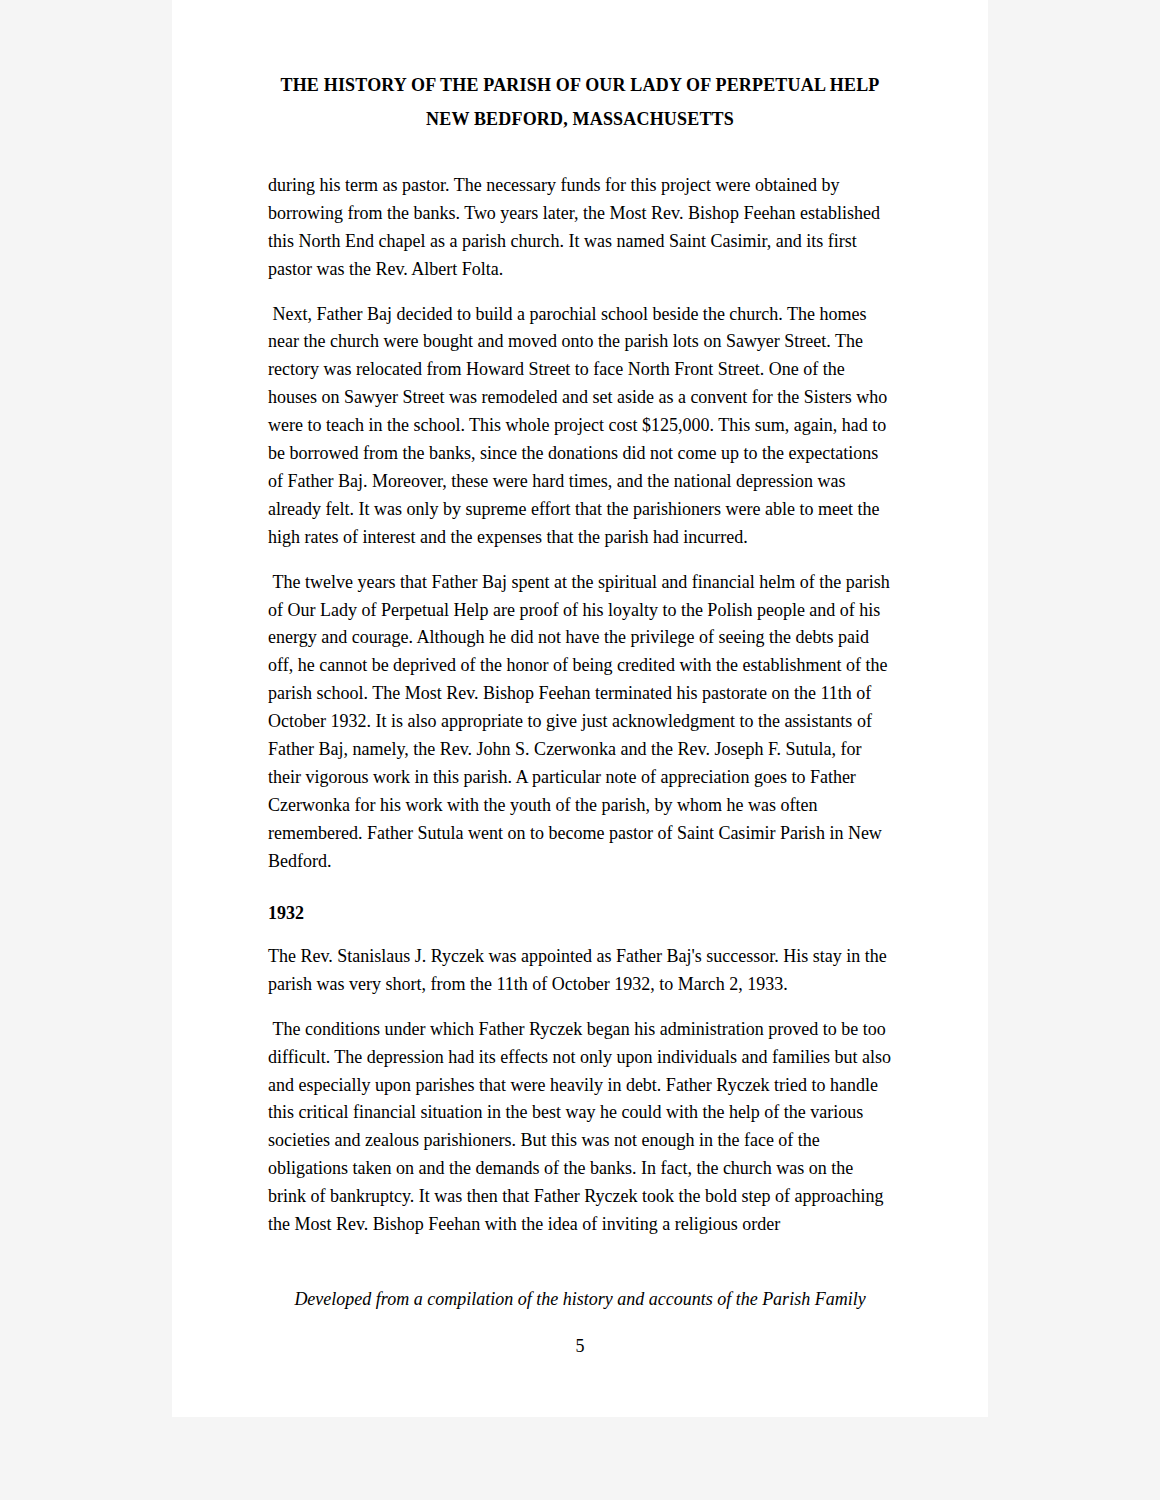THE HISTORY OF THE PARISH OF OUR LADY OF PERPETUAL HELP NEW BEDFORD, MASSACHUSETTS
during his term as pastor. The necessary funds for this project were obtained by borrowing from the banks. Two years later, the Most Rev. Bishop Feehan established this North End chapel as a parish church. It was named Saint Casimir, and its first pastor was the Rev. Albert Folta.
Next, Father Baj decided to build a parochial school beside the church. The homes near the church were bought and moved onto the parish lots on Sawyer Street. The rectory was relocated from Howard Street to face North Front Street. One of the houses on Sawyer Street was remodeled and set aside as a convent for the Sisters who were to teach in the school. This whole project cost $125,000. This sum, again, had to be borrowed from the banks, since the donations did not come up to the expectations of Father Baj. Moreover, these were hard times, and the national depression was already felt. It was only by supreme effort that the parishioners were able to meet the high rates of interest and the expenses that the parish had incurred.
The twelve years that Father Baj spent at the spiritual and financial helm of the parish of Our Lady of Perpetual Help are proof of his loyalty to the Polish people and of his energy and courage. Although he did not have the privilege of seeing the debts paid off, he cannot be deprived of the honor of being credited with the establishment of the parish school. The Most Rev. Bishop Feehan terminated his pastorate on the 11th of October 1932. It is also appropriate to give just acknowledgment to the assistants of Father Baj, namely, the Rev. John S. Czerwonka and the Rev. Joseph F. Sutula, for their vigorous work in this parish. A particular note of appreciation goes to Father Czerwonka for his work with the youth of the parish, by whom he was often remembered. Father Sutula went on to become pastor of Saint Casimir Parish in New Bedford.
1932
The Rev. Stanislaus J. Ryczek was appointed as Father Baj's successor. His stay in the parish was very short, from the 11th of October 1932, to March 2, 1933.
The conditions under which Father Ryczek began his administration proved to be too difficult. The depression had its effects not only upon individuals and families but also and especially upon parishes that were heavily in debt. Father Ryczek tried to handle this critical financial situation in the best way he could with the help of the various societies and zealous parishioners. But this was not enough in the face of the obligations taken on and the demands of the banks. In fact, the church was on the brink of bankruptcy. It was then that Father Ryczek took the bold step of approaching the Most Rev. Bishop Feehan with the idea of inviting a religious order
Developed from a compilation of the history and accounts of the Parish Family
5